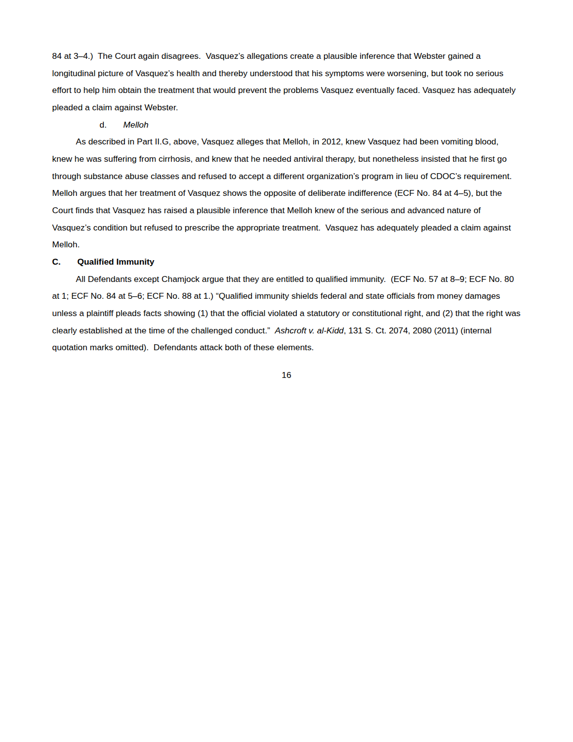84 at 3–4.) The Court again disagrees. Vasquez’s allegations create a plausible inference that Webster gained a longitudinal picture of Vasquez’s health and thereby understood that his symptoms were worsening, but took no serious effort to help him obtain the treatment that would prevent the problems Vasquez eventually faced. Vasquez has adequately pleaded a claim against Webster.
d. Melloh
As described in Part II.G, above, Vasquez alleges that Melloh, in 2012, knew Vasquez had been vomiting blood, knew he was suffering from cirrhosis, and knew that he needed antiviral therapy, but nonetheless insisted that he first go through substance abuse classes and refused to accept a different organization’s program in lieu of CDOC’s requirement. Melloh argues that her treatment of Vasquez shows the opposite of deliberate indifference (ECF No. 84 at 4–5), but the Court finds that Vasquez has raised a plausible inference that Melloh knew of the serious and advanced nature of Vasquez’s condition but refused to prescribe the appropriate treatment. Vasquez has adequately pleaded a claim against Melloh.
C. Qualified Immunity
All Defendants except Chamjock argue that they are entitled to qualified immunity. (ECF No. 57 at 8–9; ECF No. 80 at 1; ECF No. 84 at 5–6; ECF No. 88 at 1.) “Qualified immunity shields federal and state officials from money damages unless a plaintiff pleads facts showing (1) that the official violated a statutory or constitutional right, and (2) that the right was clearly established at the time of the challenged conduct.” Ashcroft v. al-Kidd, 131 S. Ct. 2074, 2080 (2011) (internal quotation marks omitted). Defendants attack both of these elements.
16